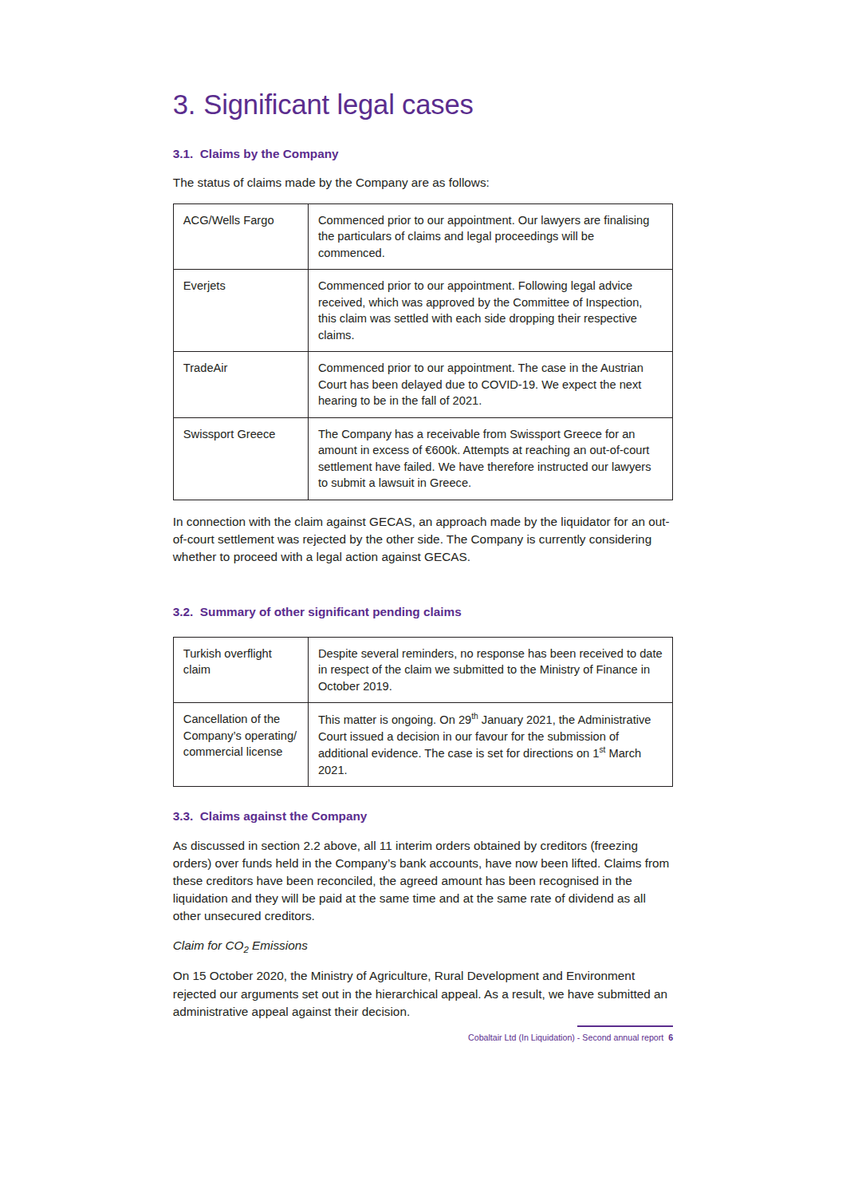3. Significant legal cases
3.1. Claims by the Company
The status of claims made by the Company are as follows:
| ACG/Wells Fargo | Commenced prior to our appointment. Our lawyers are finalising the particulars of claims and legal proceedings will be commenced. |
| Everjets | Commenced prior to our appointment. Following legal advice received, which was approved by the Committee of Inspection, this claim was settled with each side dropping their respective claims. |
| TradeAir | Commenced prior to our appointment. The case in the Austrian Court has been delayed due to COVID-19. We expect the next hearing to be in the fall of 2021. |
| Swissport Greece | The Company has a receivable from Swissport Greece for an amount in excess of €600k. Attempts at reaching an out-of-court settlement have failed. We have therefore instructed our lawyers to submit a lawsuit in Greece. |
In connection with the claim against GECAS, an approach made by the liquidator for an out-of-court settlement was rejected by the other side. The Company is currently considering whether to proceed with a legal action against GECAS.
3.2. Summary of other significant pending claims
| Turkish overflight claim | Despite several reminders, no response has been received to date in respect of the claim we submitted to the Ministry of Finance in October 2019. |
| Cancellation of the Company’s operating/ commercial license | This matter is ongoing. On 29 th January 2021, the Administrative Court issued a decision in our favour for the submission of additional evidence. The case is set for directions on 1 st March 2021. |
3.3. Claims against the Company
As discussed in section 2.2 above, all 11 interim orders obtained by creditors (freezing orders) over funds held in the Company’s bank accounts, have now been lifted. Claims from these creditors have been reconciled, the agreed amount has been recognised in the liquidation and they will be paid at the same time and at the same rate of dividend as all other unsecured creditors.
Claim for CO2 Emissions
On 15 October 2020, the Ministry of Agriculture, Rural Development and Environment rejected our arguments set out in the hierarchical appeal. As a result, we have submitted an administrative appeal against their decision.
Cobaltair Ltd (In Liquidation) - Second annual report6